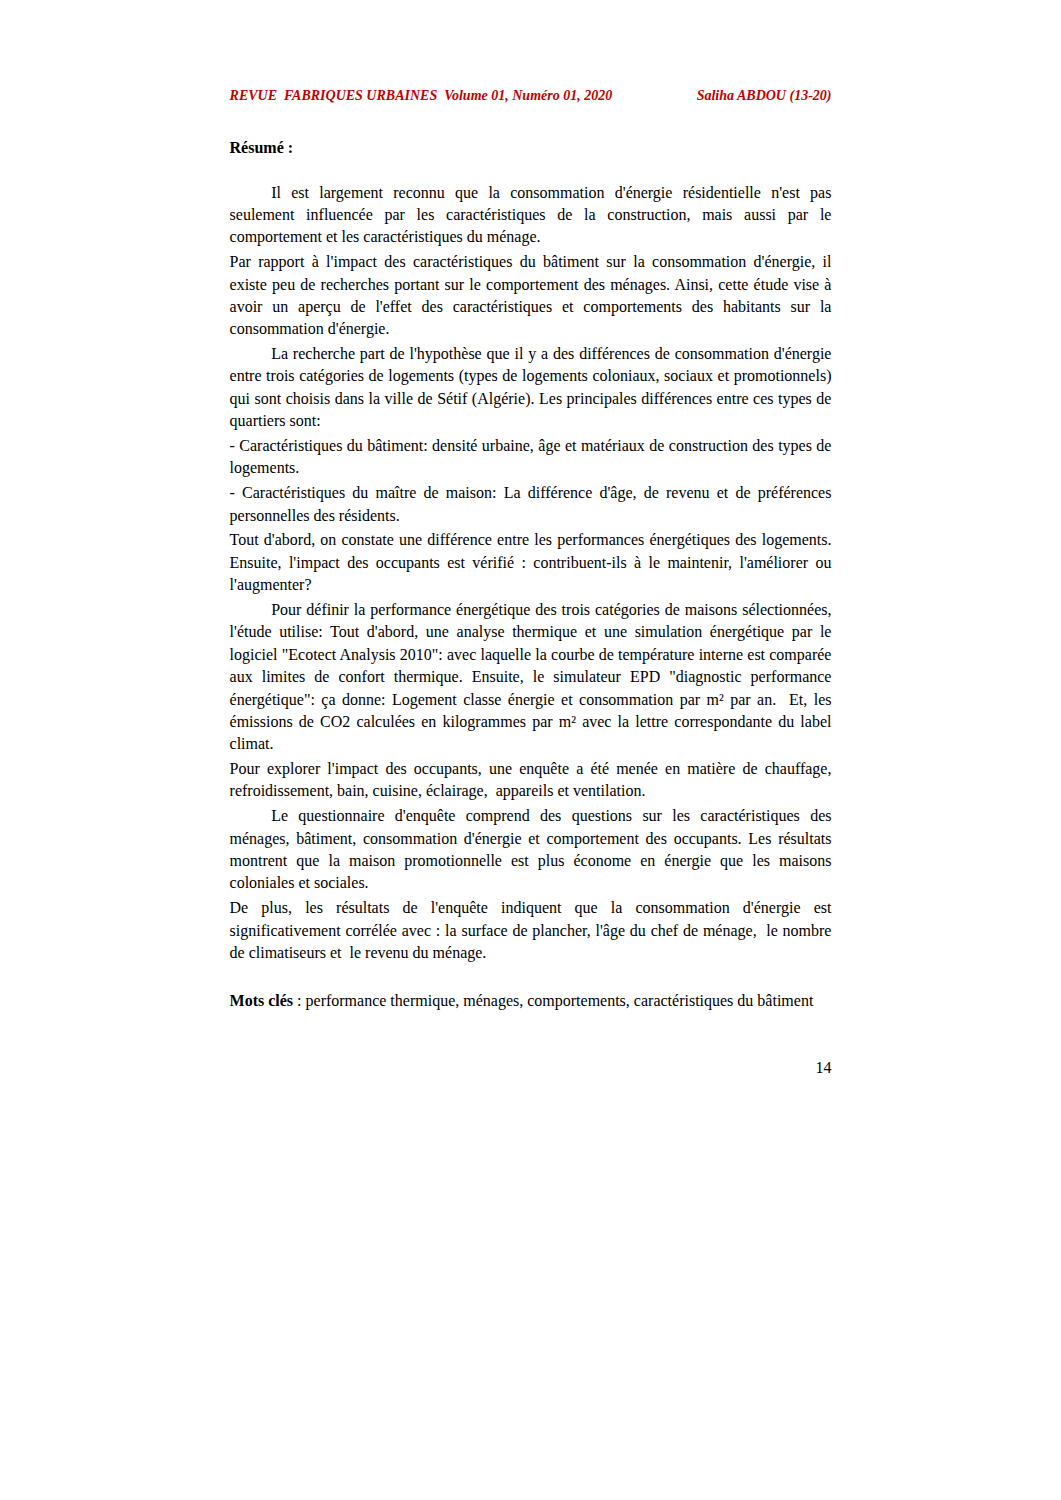REVUE FABRIQUES URBAINES Volume 01, Numéro 01, 2020 Saliha ABDOU (13-20)
Résumé :
Il est largement reconnu que la consommation d'énergie résidentielle n'est pas seulement influencée par les caractéristiques de la construction, mais aussi par le comportement et les caractéristiques du ménage.
Par rapport à l'impact des caractéristiques du bâtiment sur la consommation d'énergie, il existe peu de recherches portant sur le comportement des ménages. Ainsi, cette étude vise à avoir un aperçu de l'effet des caractéristiques et comportements des habitants sur la consommation d'énergie.
La recherche part de l'hypothèse que il y a des différences de consommation d'énergie entre trois catégories de logements (types de logements coloniaux, sociaux et promotionnels) qui sont choisis dans la ville de Sétif (Algérie). Les principales différences entre ces types de quartiers sont:
- Caractéristiques du bâtiment: densité urbaine, âge et matériaux de construction des types de logements.
- Caractéristiques du maître de maison: La différence d'âge, de revenu et de préférences personnelles des résidents.
Tout d'abord, on constate une différence entre les performances énergétiques des logements. Ensuite, l'impact des occupants est vérifié : contribuent-ils à le maintenir, l'améliorer ou l'augmenter?
Pour définir la performance énergétique des trois catégories de maisons sélectionnées, l'étude utilise: Tout d'abord, une analyse thermique et une simulation énergétique par le logiciel "Ecotect Analysis 2010": avec laquelle la courbe de température interne est comparée aux limites de confort thermique. Ensuite, le simulateur EPD "diagnostic performance énergétique": ça donne: Logement classe énergie et consommation par m² par an. Et, les émissions de CO2 calculées en kilogrammes par m² avec la lettre correspondante du label climat.
Pour explorer l'impact des occupants, une enquête a été menée en matière de chauffage, refroidissement, bain, cuisine, éclairage, appareils et ventilation.
Le questionnaire d'enquête comprend des questions sur les caractéristiques des ménages, bâtiment, consommation d'énergie et comportement des occupants. Les résultats montrent que la maison promotionnelle est plus économe en énergie que les maisons coloniales et sociales.
De plus, les résultats de l'enquête indiquent que la consommation d'énergie est significativement corrélée avec : la surface de plancher, l'âge du chef de ménage, le nombre de climatiseurs et le revenu du ménage.
Mots clés : performance thermique, ménages, comportements, caractéristiques du bâtiment
14